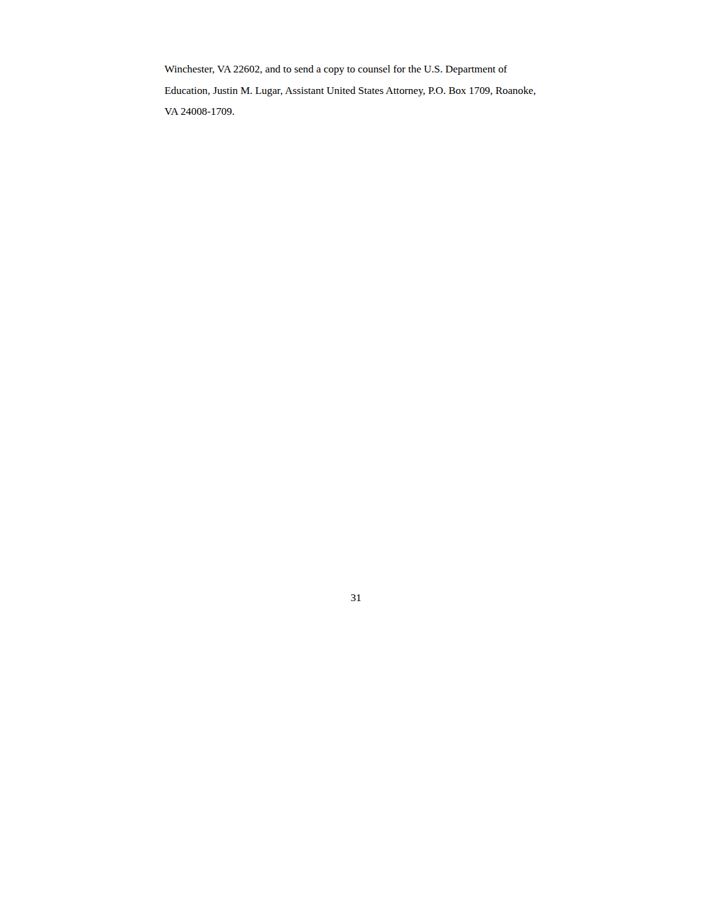Winchester, VA 22602, and to send a copy to counsel for the U.S. Department of Education, Justin M. Lugar, Assistant United States Attorney, P.O. Box 1709, Roanoke, VA 24008-1709.
31